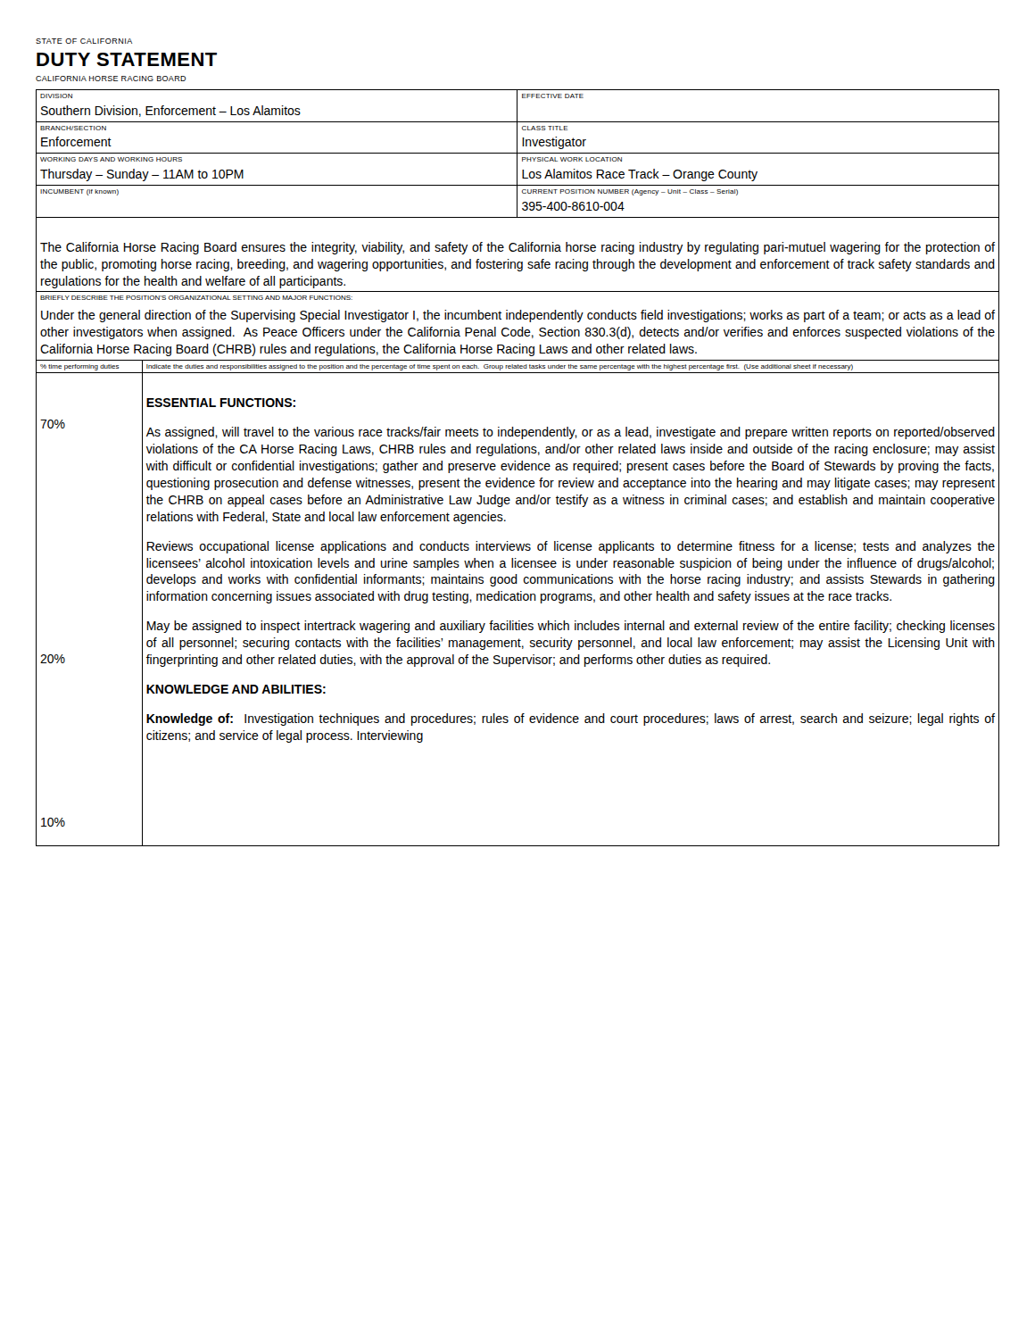STATE OF CALIFORNIA
DUTY STATEMENT
CALIFORNIA HORSE RACING BOARD
| DIVISION Southern Division, Enforcement – Los Alamitos | EFFECTIVE DATE |
| BRANCH/SECTION Enforcement | CLASS TITLE Investigator |
| WORKING DAYS AND WORKING HOURS Thursday – Sunday – 11AM to 10PM | PHYSICAL WORK LOCATION Los Alamitos Race Track – Orange County |
| INCUMBENT (if known) | CURRENT POSITION NUMBER (Agency – Unit – Class – Serial) 395-400-8610-004 |
| The California Horse Racing Board ensures the integrity, viability, and safety of the California horse racing industry by regulating pari-mutuel wagering for the protection of the public, promoting horse racing, breeding, and wagering opportunities, and fostering safe racing through the development and enforcement of track safety standards and regulations for the health and welfare of all participants. |
| BRIEFLY DESCRIBE THE POSITION’S ORGANIZATIONAL SETTING AND MAJOR FUNCTIONS: |
| Under the general direction of the Supervising Special Investigator I, the incumbent independently conducts field investigations; works as part of a team; or acts as a lead of other investigators when assigned. As Peace Officers under the California Penal Code, Section 830.3(d), detects and/or verifies and enforces suspected violations of the California Horse Racing Board (CHRB) rules and regulations, the California Horse Racing Laws and other related laws. |
| % time performing duties | Indicate the duties and responsibilities assigned to the position and the percentage of time spent on each. Group related tasks under the same percentage with the highest percentage first. (Use additional sheet if necessary) |
| 70% 20% 10% | ESSENTIAL FUNCTIONS: As assigned, will travel to the various race tracks/fair meets to independently, or as a lead, investigate and prepare written reports on reported/observed violations of the CA Horse Racing Laws, CHRB rules and regulations, and/or other related laws inside and outside of the racing enclosure; may assist with difficult or confidential investigations; gather and preserve evidence as required; present cases before the Board of Stewards by proving the facts, questioning prosecution and defense witnesses, present the evidence for review and acceptance into the hearing and may litigate cases; may represent the CHRB on appeal cases before an Administrative Law Judge and/or testify as a witness in criminal cases; and establish and maintain cooperative relations with Federal, State and local law enforcement agencies. Reviews occupational license applications and conducts interviews of license applicants to determine fitness for a license; tests and analyzes the licensees’ alcohol intoxication levels and urine samples when a licensee is under reasonable suspicion of being under the influence of drugs/alcohol; develops and works with confidential informants; maintains good communications with the horse racing industry; and assists Stewards in gathering information concerning issues associated with drug testing, medication programs, and other health and safety issues at the race tracks. May be assigned to inspect intertrack wagering and auxiliary facilities which includes internal and external review of the entire facility; checking licenses of all personnel; securing contacts with the facilities’ management, security personnel, and local law enforcement; may assist the Licensing Unit with fingerprinting and other related duties, with the approval of the Supervisor; and performs other duties as required. KNOWLEDGE AND ABILITIES: Knowledge of: Investigation techniques and procedures; rules of evidence and court procedures; laws of arrest, search and seizure; legal rights of citizens; and service of legal process. Interviewing |